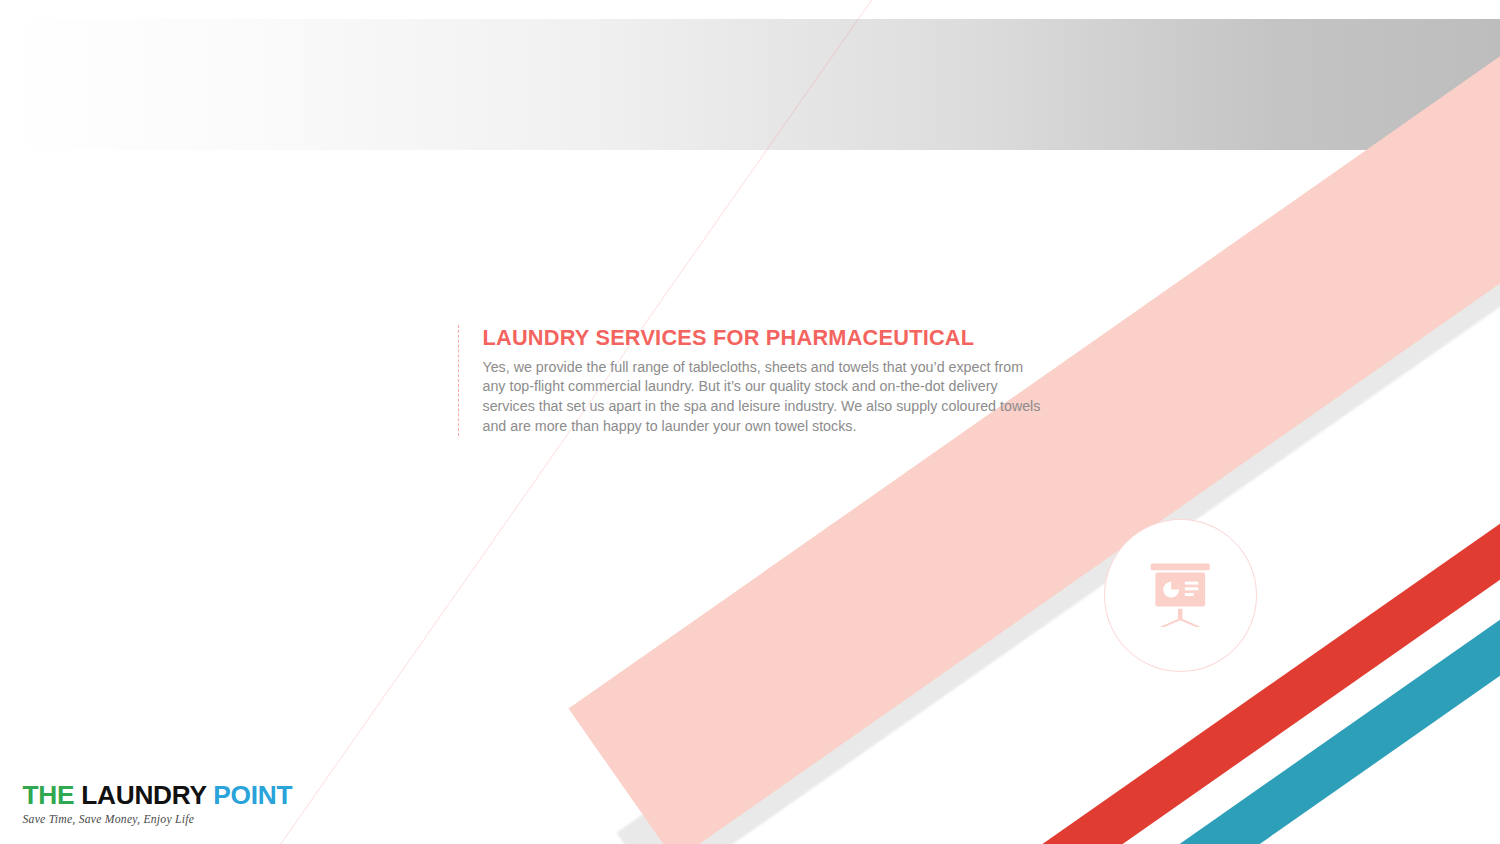LAUNDRY SERVICES FOR PHARMACEUTICAL
Yes, we provide the full range of tablecloths, sheets and towels that you’d expect from any top-flight commercial laundry. But it’s our quality stock and on-the-dot delivery services that set us apart in the spa and leisure industry. We also supply coloured towels and are more than happy to launder your own towel stocks.
THE LAUNDRY POINT
Save Time, Save Money, Enjoy Life